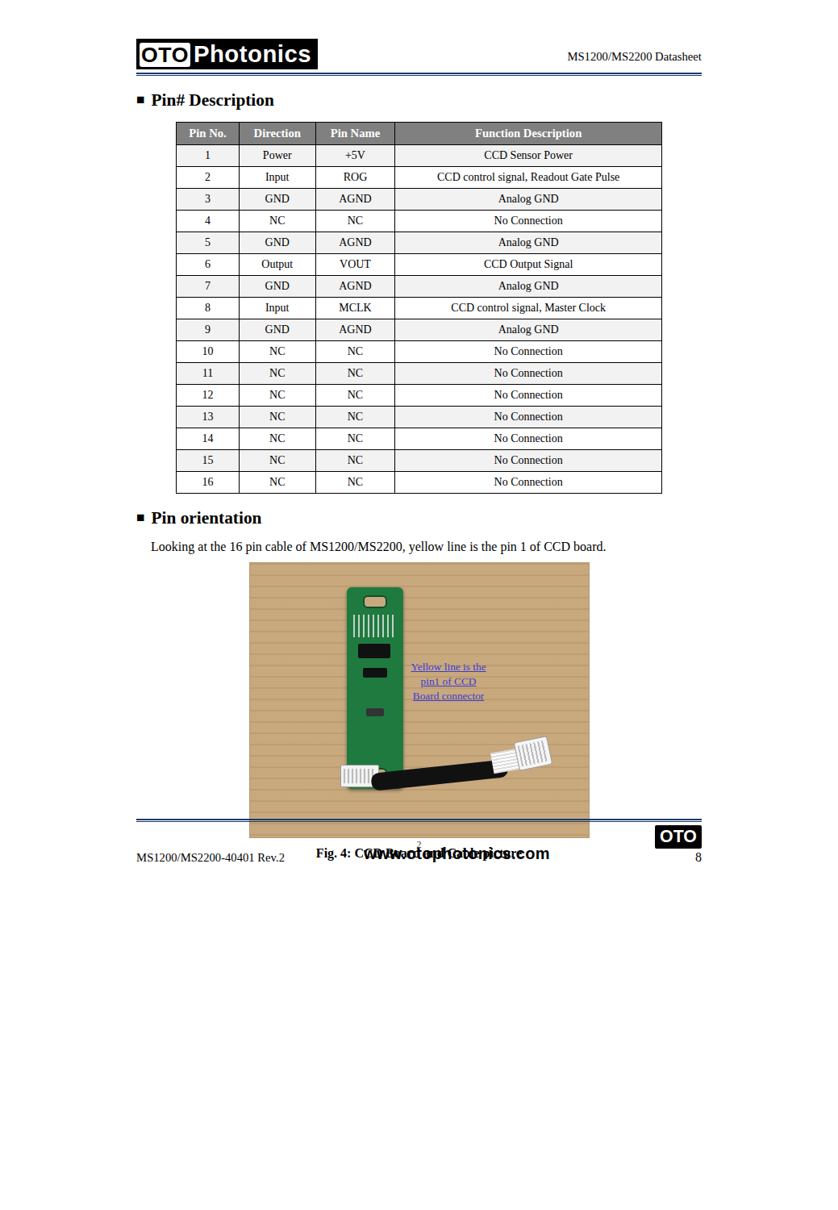OTOPhotonics
MS1200/MS2200 Datasheet
Pin# Description
| Pin No. | Direction | Pin Name | Function Description |
| --- | --- | --- | --- |
| 1 | Power | +5V | CCD Sensor Power |
| 2 | Input | ROG | CCD control signal, Readout Gate Pulse |
| 3 | GND | AGND | Analog GND |
| 4 | NC | NC | No Connection |
| 5 | GND | AGND | Analog GND |
| 6 | Output | VOUT | CCD Output Signal |
| 7 | GND | AGND | Analog GND |
| 8 | Input | MCLK | CCD control signal, Master Clock |
| 9 | GND | AGND | Analog GND |
| 10 | NC | NC | No Connection |
| 11 | NC | NC | No Connection |
| 12 | NC | NC | No Connection |
| 13 | NC | NC | No Connection |
| 14 | NC | NC | No Connection |
| 15 | NC | NC | No Connection |
| 16 | NC | NC | No Connection |
Pin orientation
Looking at the 16 pin cable of MS1200/MS2200, yellow line is the pin 1 of CCD board.
Yellow line is the
pin1 of CCD
Board connector
Fig. 4: CCD Board and Cable picture
2
MS1200/MS2200-40401 Rev.2
www.otophotonics.com
OTO
8